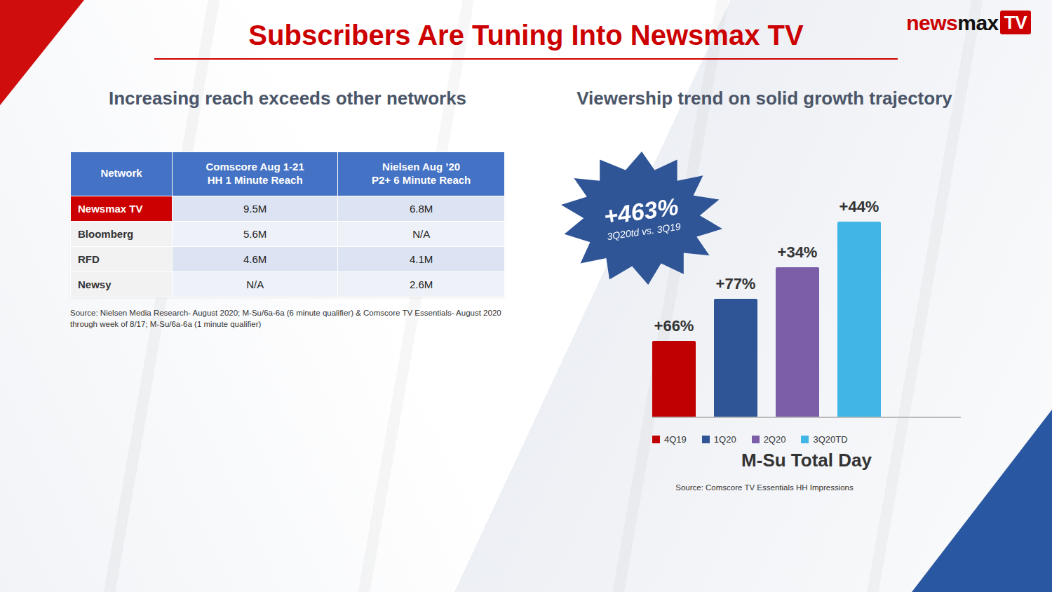news max TV
Subscribers Are Tuning Into Newsmax TV
Increasing reach exceeds other networks
| Network | Comscore Aug 1-21 HH 1 Minute Reach | Nielsen Aug ’20 P2+ 6 Minute Reach |
| --- | --- | --- |
| Newsmax TV | 9.5M | 6.8M |
| Bloomberg | 5.6M | N/A |
| RFD | 4.6M | 4.1M |
| Newsy | N/A | 2.6M |
Source: Nielsen Media Research- August 2020; M-Su/6a-6a (6 minute qualifier) & Comscore TV Essentials- August 2020 through week of 8/17; M-Su/6a-6a (1 minute qualifier)
Viewership trend on solid growth trajectory
+463% 3Q20td vs. 3Q19
+66%
+77%
+34%
+44%
4Q19 1Q20 2Q20 3Q20TD
M-Su Total Day
Source: Comscore TV Essentials HH Impressions